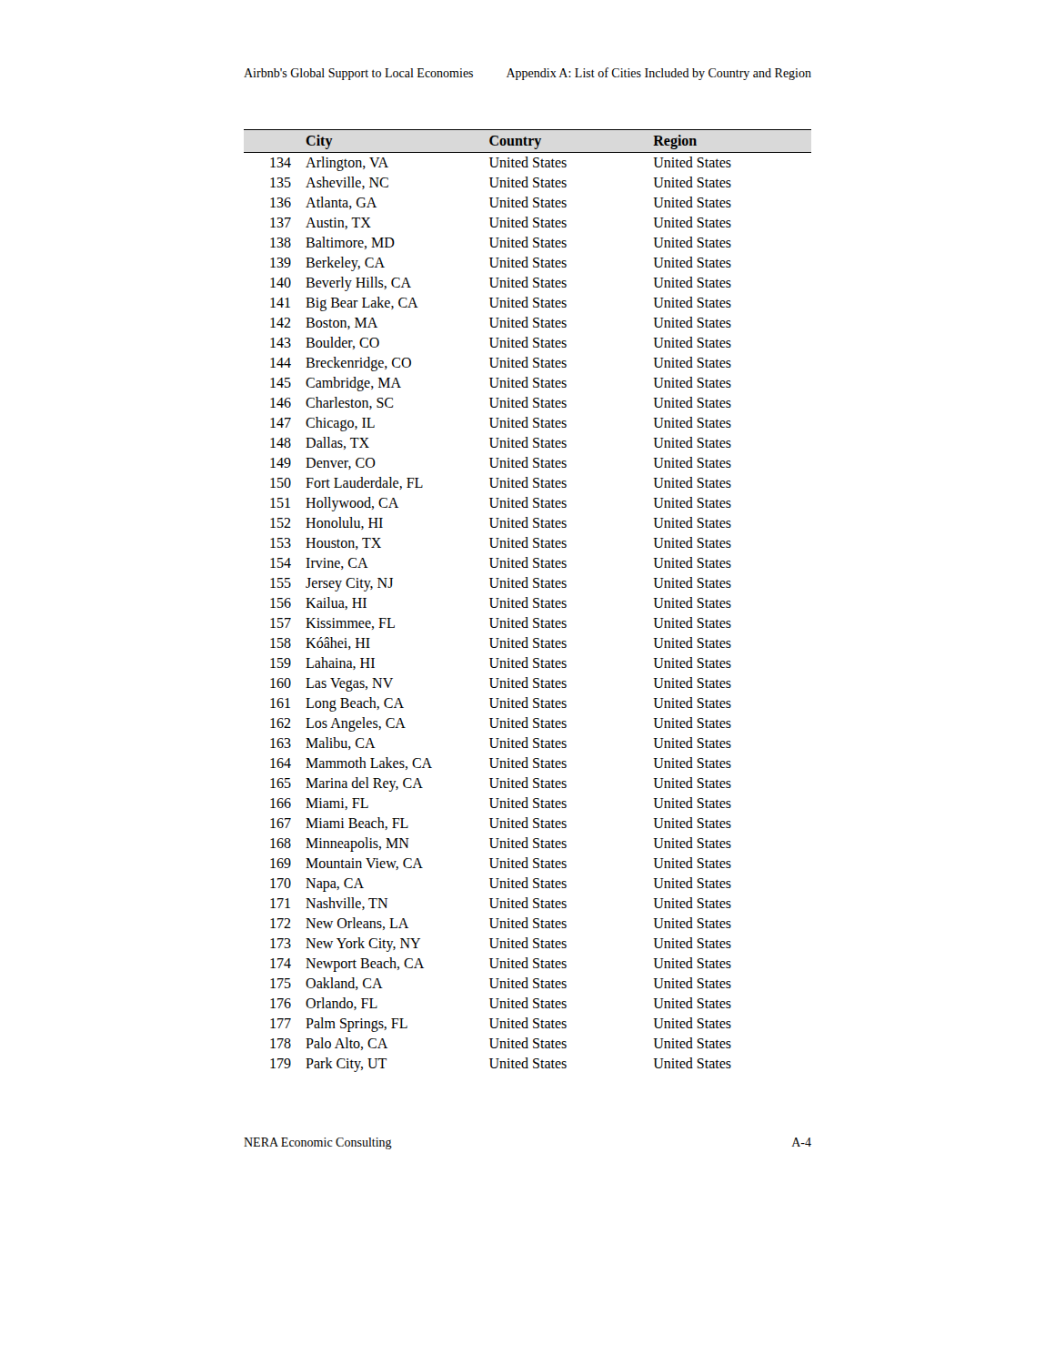Airbnb's Global Support to Local Economies
Appendix A: List of Cities Included by Country and Region
| | City | Country | Region |
| --- | --- | --- | --- |
| 134 | Arlington, VA | United States | United States |
| 135 | Asheville, NC | United States | United States |
| 136 | Atlanta, GA | United States | United States |
| 137 | Austin, TX | United States | United States |
| 138 | Baltimore, MD | United States | United States |
| 139 | Berkeley, CA | United States | United States |
| 140 | Beverly Hills, CA | United States | United States |
| 141 | Big Bear Lake, CA | United States | United States |
| 142 | Boston, MA | United States | United States |
| 143 | Boulder, CO | United States | United States |
| 144 | Breckenridge, CO | United States | United States |
| 145 | Cambridge, MA | United States | United States |
| 146 | Charleston, SC | United States | United States |
| 147 | Chicago, IL | United States | United States |
| 148 | Dallas, TX | United States | United States |
| 149 | Denver, CO | United States | United States |
| 150 | Fort Lauderdale, FL | United States | United States |
| 151 | Hollywood, CA | United States | United States |
| 152 | Honolulu, HI | United States | United States |
| 153 | Houston, TX | United States | United States |
| 154 | Irvine, CA | United States | United States |
| 155 | Jersey City, NJ | United States | United States |
| 156 | Kailua, HI | United States | United States |
| 157 | Kissimmee, FL | United States | United States |
| 158 | Kóâhei, HI | United States | United States |
| 159 | Lahaina, HI | United States | United States |
| 160 | Las Vegas, NV | United States | United States |
| 161 | Long Beach, CA | United States | United States |
| 162 | Los Angeles, CA | United States | United States |
| 163 | Malibu, CA | United States | United States |
| 164 | Mammoth Lakes, CA | United States | United States |
| 165 | Marina del Rey, CA | United States | United States |
| 166 | Miami, FL | United States | United States |
| 167 | Miami Beach, FL | United States | United States |
| 168 | Minneapolis, MN | United States | United States |
| 169 | Mountain View, CA | United States | United States |
| 170 | Napa, CA | United States | United States |
| 171 | Nashville, TN | United States | United States |
| 172 | New Orleans, LA | United States | United States |
| 173 | New York City, NY | United States | United States |
| 174 | Newport Beach, CA | United States | United States |
| 175 | Oakland, CA | United States | United States |
| 176 | Orlando, FL | United States | United States |
| 177 | Palm Springs, FL | United States | United States |
| 178 | Palo Alto, CA | United States | United States |
| 179 | Park City, UT | United States | United States |
NERA Economic Consulting
A-4